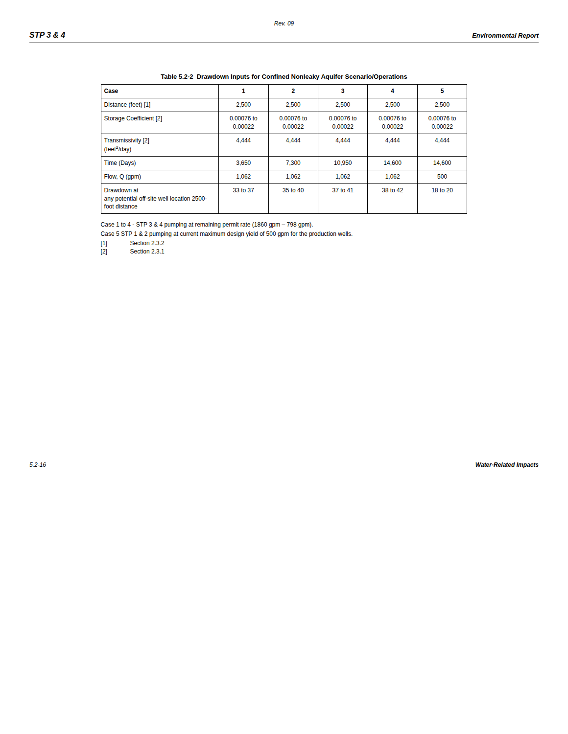Rev. 09
STP 3 & 4
Environmental Report
Table 5.2-2 Drawdown Inputs for Confined Nonleaky Aquifer Scenario/Operations
| Case | 1 | 2 | 3 | 4 | 5 |
| --- | --- | --- | --- | --- | --- |
| Distance (feet) [1] | 2,500 | 2,500 | 2,500 | 2,500 | 2,500 |
| Storage Coefficient [2] | 0.00076 to 0.00022 | 0.00076 to 0.00022 | 0.00076 to 0.00022 | 0.00076 to 0.00022 | 0.00076 to 0.00022 |
| Transmissivity [2] (feet 2 /day) | 4,444 | 4,444 | 4,444 | 4,444 | 4,444 |
| Time (Days) | 3,650 | 7,300 | 10,950 | 14,600 | 14,600 |
| Flow, Q (gpm) | 1,062 | 1,062 | 1,062 | 1,062 | 500 |
| Drawdown at any potential off-site well location 2500-foot distance | 33 to 37 | 35 to 40 | 37 to 41 | 38 to 42 | 18 to 20 |
Case 1 to 4 - STP 3 & 4 pumping at remaining permit rate (1860 gpm – 798 gpm).
Case 5 STP 1 & 2 pumping at current maximum design yield of 500 gpm for the production wells.
[1] Section 2.3.2
[2] Section 2.3.1
5.2-16
Water-Related Impacts